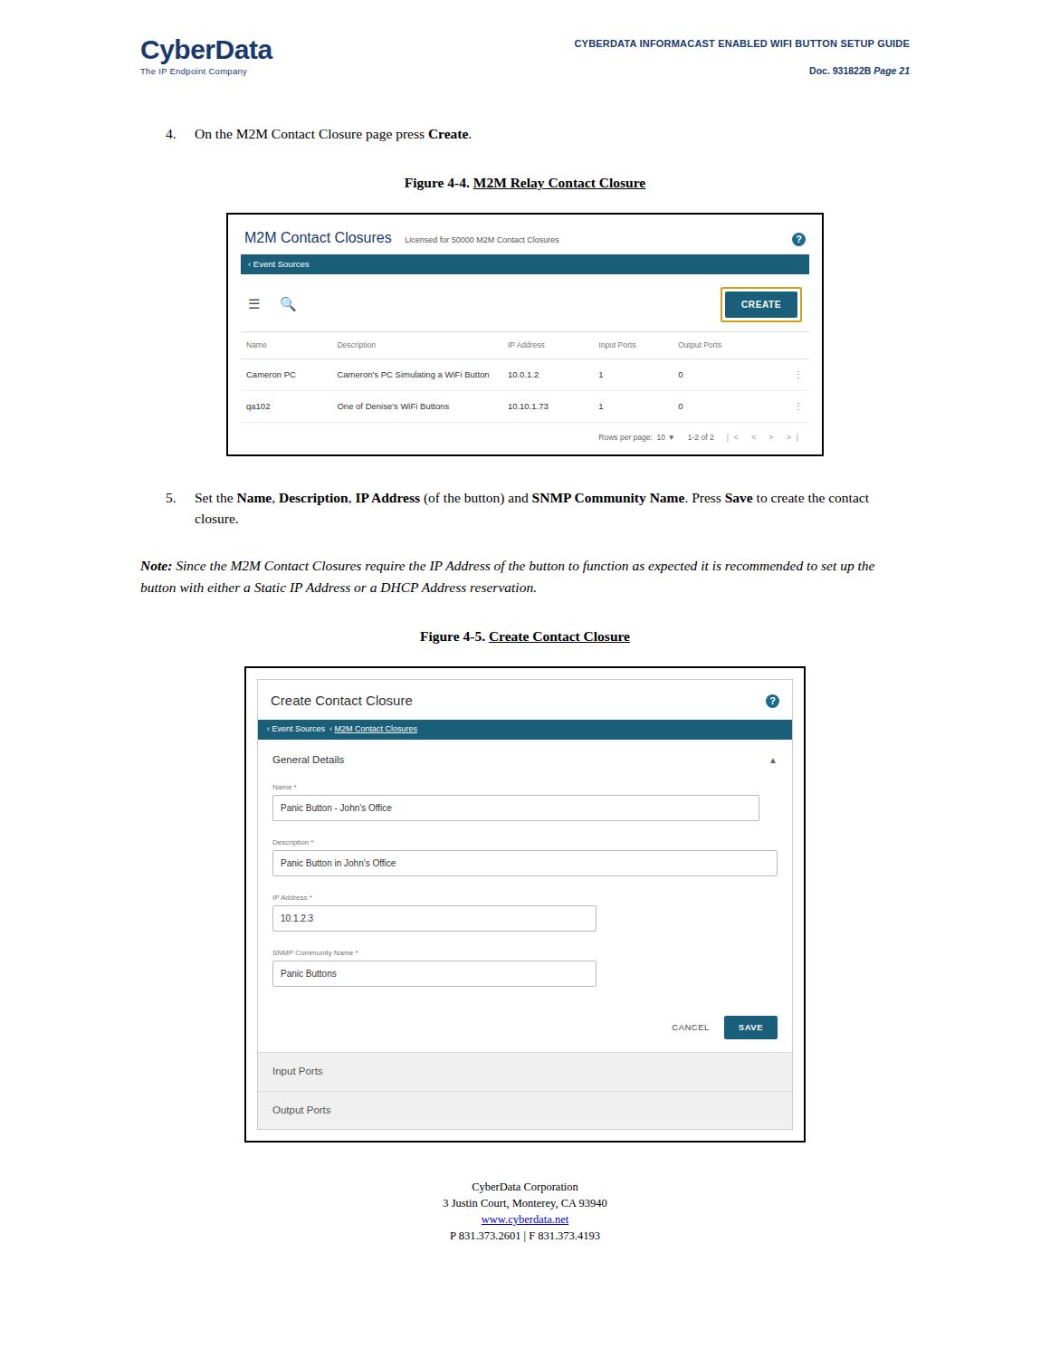Cyber Data
The IP Endpoint Company
CYBERDATA INFORMACAST ENABLED WIFI BUTTON SETUP GUIDE
Doc. 931822B Page 21
4. On the M2M Contact Closure page press Create.
Figure 4-4. M2M Relay Contact Closure
M2M Contact Closures Licensed for 50000 M2M Contact Closures
?
‹ Event Sources
☰ 🔍
CREATE
| Name | Description | IP Address | Input Ports | Output Ports | |
| --- | --- | --- | --- | --- | --- |
| Cameron PC | Cameron's PC Simulating a WiFi Button | 10.0.1.2 | 1 | 0 | ⋮ |
| qa102 | One of Denise's WiFi Buttons | 10.10.1.73 | 1 | 0 | ⋮ |
Rows per page: 10 ▼ 1-2 of 2 |< < > >|
5. Set the Name, Description, IP Address (of the button) and SNMP Community Name. Press Save to create the contact closure.
Note: Since the M2M Contact Closures require the IP Address of the button to function as expected it is recommended to set up the button with either a Static IP Address or a DHCP Address reservation.
Figure 4-5. Create Contact Closure
Create Contact Closure
?
‹ Event Sources ‹ M2M Contact Closures
General Details ▲
Name *
Panic Button - John's Office
Description *
Panic Button in John's Office
IP Address *
10.1.2.3
SNMP Community Name *
Panic Buttons
CANCEL
SAVE
Input Ports
Output Ports
CyberData Corporation
3 Justin Court, Monterey, CA 93940
www.cyberdata.net
P 831.373.2601 | F 831.373.4193